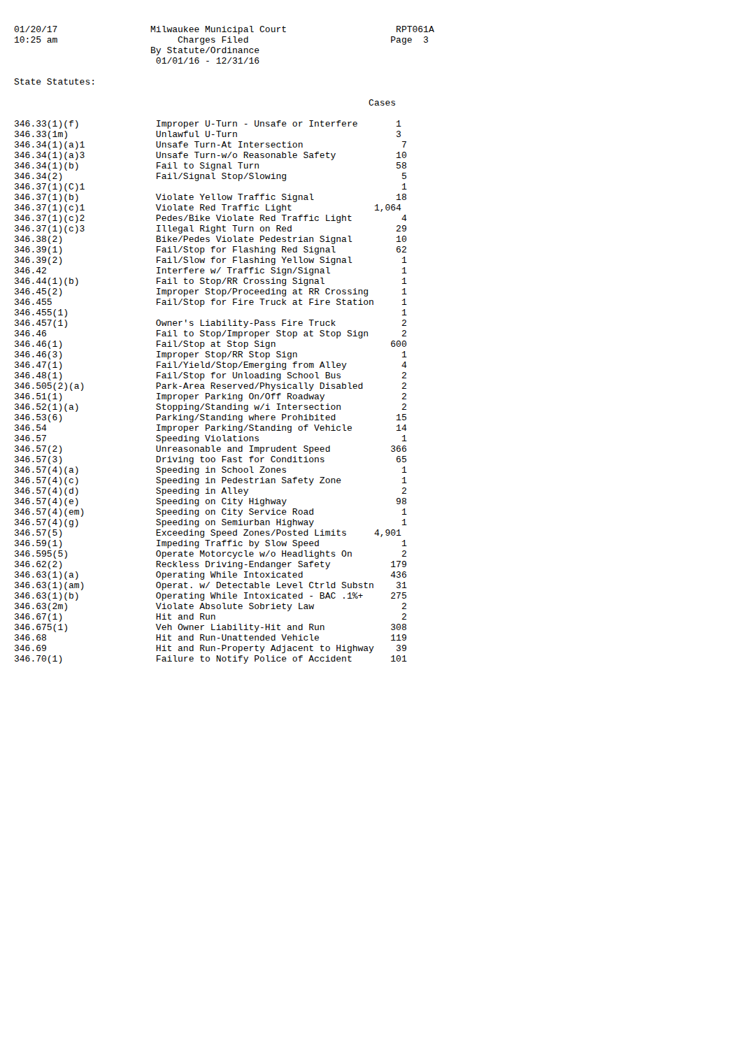01/20/17 Milwaukee Municipal Court RPT061A 10:25 am Charges Filed Page 3 By Statute/Ordinance 01/01/16 - 12/31/16 State Statutes: Cases 346.33(1)(f) Improper U-Turn - Unsafe or Interfere 1 346.33(1m) Unlawful U-Turn 3 346.34(1)(a)1 Unsafe Turn-At Intersection 7 346.34(1)(a)3 Unsafe Turn-w/o Reasonable Safety 10 346.34(1)(b) Fail to Signal Turn 58 346.34(2) Fail/Signal Stop/Slowing 5 346.37(1)(C)1 1 346.37(1)(b) Violate Yellow Traffic Signal 18 346.37(1)(c)1 Violate Red Traffic Light 1,064 346.37(1)(c)2 Pedes/Bike Violate Red Traffic Light 4 346.37(1)(c)3 Illegal Right Turn on Red 29 346.38(2) Bike/Pedes Violate Pedestrian Signal 10 346.39(1) Fail/Stop for Flashing Red Signal 62 346.39(2) Fail/Slow for Flashing Yellow Signal 1 346.42 Interfere w/ Traffic Sign/Signal 1 346.44(1)(b) Fail to Stop/RR Crossing Signal 1 346.45(2) Improper Stop/Proceeding at RR Crossing 1 346.455 Fail/Stop for Fire Truck at Fire Station 1 346.455(1) 1 346.457(1) Owner's Liability-Pass Fire Truck 2 346.46 Fail to Stop/Improper Stop at Stop Sign 2 346.46(1) Fail/Stop at Stop Sign 600 346.46(3) Improper Stop/RR Stop Sign 1 346.47(1) Fail/Yield/Stop/Emerging from Alley 4 346.48(1) Fail/Stop for Unloading School Bus 2 346.505(2)(a) Park-Area Reserved/Physically Disabled 2 346.51(1) Improper Parking On/Off Roadway 2 346.52(1)(a) Stopping/Standing w/i Intersection 2 346.53(6) Parking/Standing where Prohibited 15 346.54 Improper Parking/Standing of Vehicle 14 346.57 Speeding Violations 1 346.57(2) Unreasonable and Imprudent Speed 366 346.57(3) Driving too Fast for Conditions 65 346.57(4)(a) Speeding in School Zones 1 346.57(4)(c) Speeding in Pedestrian Safety Zone 1 346.57(4)(d) Speeding in Alley 2 346.57(4)(e) Speeding on City Highway 98 346.57(4)(em) Speeding on City Service Road 1 346.57(4)(g) Speeding on Semiurban Highway 1 346.57(5) Exceeding Speed Zones/Posted Limits 4,901 346.59(1) Impeding Traffic by Slow Speed 1 346.595(5) Operate Motorcycle w/o Headlights On 2 346.62(2) Reckless Driving-Endanger Safety 179 346.63(1)(a) Operating While Intoxicated 436 346.63(1)(am) Operat. w/ Detectable Level Ctrld Substn 31 346.63(1)(b) Operating While Intoxicated - BAC .1%+ 275 346.63(2m) Violate Absolute Sobriety Law 2 346.67(1) Hit and Run 2 346.675(1) Veh Owner Liability-Hit and Run 308 346.68 Hit and Run-Unattended Vehicle 119 346.69 Hit and Run-Property Adjacent to Highway 39 346.70(1) Failure to Notify Police of Accident 101